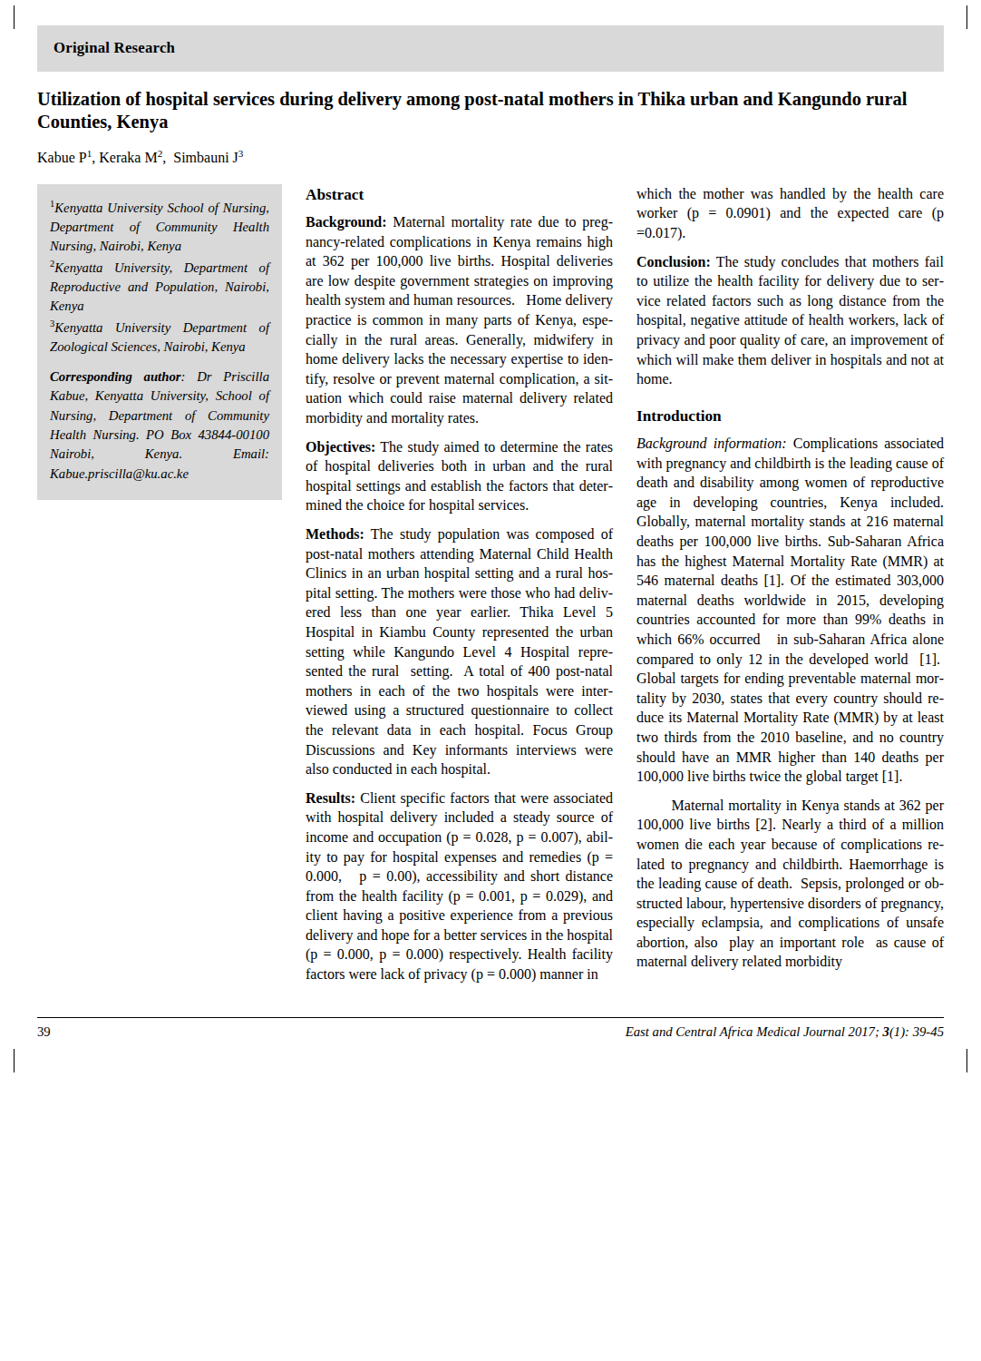Original Research
Utilization of hospital services during delivery among post-natal mothers in Thika urban and Kangundo rural Counties, Kenya
Kabue P1, Keraka M2, Simbauni J3
1Kenyatta University School of Nursing, Department of Community Health Nursing, Nairobi, Kenya
2Kenyatta University, Department of Reproductive and Population, Nairobi, Kenya
3Kenyatta University Department of Zoological Sciences, Nairobi, Kenya
Corresponding author: Dr Priscilla Kabue, Kenyatta University, School of Nursing, Department of Community Health Nursing. PO Box 43844-00100 Nairobi, Kenya. Email: Kabue.priscilla@ku.ac.ke
Abstract
Background: Maternal mortality rate due to pregnancy-related complications in Kenya remains high at 362 per 100,000 live births. Hospital deliveries are low despite government strategies on improving health system and human resources. Home delivery practice is common in many parts of Kenya, especially in the rural areas. Generally, midwifery in home delivery lacks the necessary expertise to identify, resolve or prevent maternal complication, a situation which could raise maternal delivery related morbidity and mortality rates.
Objectives: The study aimed to determine the rates of hospital deliveries both in urban and the rural hospital settings and establish the factors that determined the choice for hospital services.
Methods: The study population was composed of post-natal mothers attending Maternal Child Health Clinics in an urban hospital setting and a rural hospital setting. The mothers were those who had delivered less than one year earlier. Thika Level 5 Hospital in Kiambu County represented the urban setting while Kangundo Level 4 Hospital represented the rural setting. A total of 400 post-natal mothers in each of the two hospitals were interviewed using a structured questionnaire to collect the relevant data in each hospital. Focus Group Discussions and Key informants interviews were also conducted in each hospital.
Results: Client specific factors that were associated with hospital delivery included a steady source of income and occupation (p = 0.028, p = 0.007), ability to pay for hospital expenses and remedies (p = 0.000, p = 0.00), accessibility and short distance from the health facility (p = 0.001, p = 0.029), and client having a positive experience from a previous delivery and hope for a better services in the hospital (p = 0.000, p = 0.000) respectively. Health facility factors were lack of privacy (p = 0.000) manner in
which the mother was handled by the health care worker (p = 0.0901) and the expected care (p =0.017).
Conclusion: The study concludes that mothers fail to utilize the health facility for delivery due to service related factors such as long distance from the hospital, negative attitude of health workers, lack of privacy and poor quality of care, an improvement of which will make them deliver in hospitals and not at home.
Introduction
Background information: Complications associated with pregnancy and childbirth is the leading cause of death and disability among women of reproductive age in developing countries, Kenya included. Globally, maternal mortality stands at 216 maternal deaths per 100,000 live births. Sub-Saharan Africa has the highest Maternal Mortality Rate (MMR) at 546 maternal deaths [1]. Of the estimated 303,000 maternal deaths worldwide in 2015, developing countries accounted for more than 99% deaths in which 66% occurred in sub-Saharan Africa alone compared to only 12 in the developed world [1]. Global targets for ending preventable maternal mortality by 2030, states that every country should reduce its Maternal Mortality Rate (MMR) by at least two thirds from the 2010 baseline, and no country should have an MMR higher than 140 deaths per 100,000 live births twice the global target [1].
Maternal mortality in Kenya stands at 362 per 100,000 live births [2]. Nearly a third of a million women die each year because of complications related to pregnancy and childbirth. Haemorrhage is the leading cause of death. Sepsis, prolonged or obstructed labour, hypertensive disorders of pregnancy, especially eclampsia, and complications of unsafe abortion, also play an important role as cause of maternal delivery related morbidity
39 East and Central Africa Medical Journal 2017; 3(1): 39-45